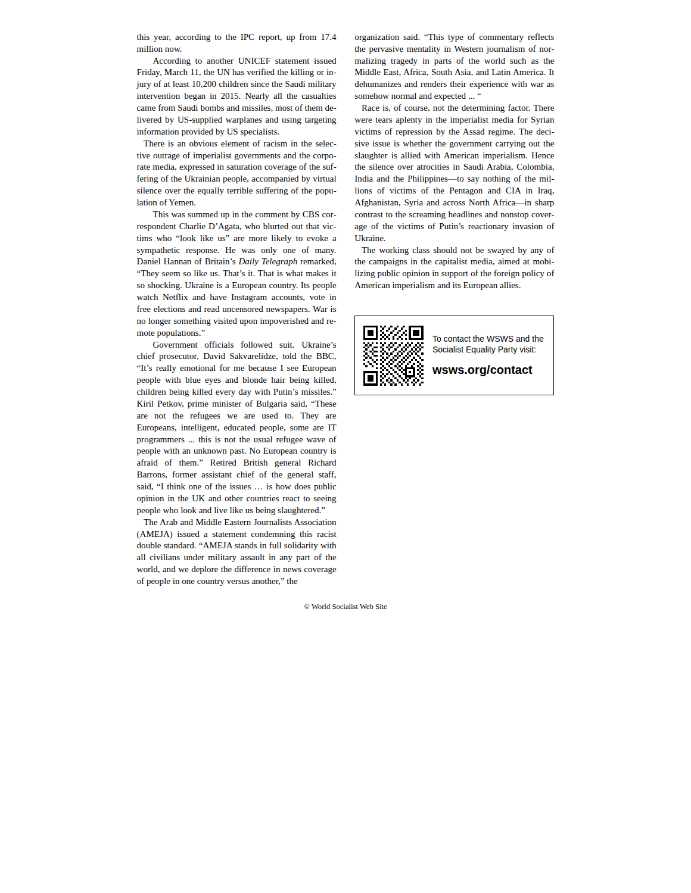this year, according to the IPC report, up from 17.4 million now.
According to another UNICEF statement issued Friday, March 11, the UN has verified the killing or injury of at least 10,200 children since the Saudi military intervention began in 2015. Nearly all the casualties came from Saudi bombs and missiles, most of them delivered by US-supplied warplanes and using targeting information provided by US specialists.
There is an obvious element of racism in the selective outrage of imperialist governments and the corporate media, expressed in saturation coverage of the suffering of the Ukrainian people, accompanied by virtual silence over the equally terrible suffering of the population of Yemen.
This was summed up in the comment by CBS correspondent Charlie D’Agata, who blurted out that victims who “look like us” are more likely to evoke a sympathetic response. He was only one of many. Daniel Hannan of Britain’s Daily Telegraph remarked, “They seem so like us. That’s it. That is what makes it so shocking. Ukraine is a European country. Its people watch Netflix and have Instagram accounts, vote in free elections and read uncensored newspapers. War is no longer something visited upon impoverished and remote populations.”
Government officials followed suit. Ukraine’s chief prosecutor, David Sakvarelidze, told the BBC, “It’s really emotional for me because I see European people with blue eyes and blonde hair being killed, children being killed every day with Putin’s missiles.” Kiril Petkov, prime minister of Bulgaria said, “These are not the refugees we are used to. They are Europeans, intelligent, educated people, some are IT programmers ... this is not the usual refugee wave of people with an unknown past. No European country is afraid of them.” Retired British general Richard Barrons, former assistant chief of the general staff, said, “I think one of the issues … is how does public opinion in the UK and other countries react to seeing people who look and live like us being slaughtered.”
The Arab and Middle Eastern Journalists Association (AMEJA) issued a statement condemning this racist double standard. “AMEJA stands in full solidarity with all civilians under military assault in any part of the world, and we deplore the difference in news coverage of people in one country versus another,” the
organization said. “This type of commentary reflects the pervasive mentality in Western journalism of normalizing tragedy in parts of the world such as the Middle East, Africa, South Asia, and Latin America. It dehumanizes and renders their experience with war as somehow normal and expected ... “
Race is, of course, not the determining factor. There were tears aplenty in the imperialist media for Syrian victims of repression by the Assad regime. The decisive issue is whether the government carrying out the slaughter is allied with American imperialism. Hence the silence over atrocities in Saudi Arabia, Colombia, India and the Philippines—to say nothing of the millions of victims of the Pentagon and CIA in Iraq, Afghanistan, Syria and across North Africa—in sharp contrast to the screaming headlines and nonstop coverage of the victims of Putin’s reactionary invasion of Ukraine.
The working class should not be swayed by any of the campaigns in the capitalist media, aimed at mobilizing public opinion in support of the foreign policy of American imperialism and its European allies.
To contact the WSWS and the Socialist Equality Party visit: wsws.org/contact
© World Socialist Web Site